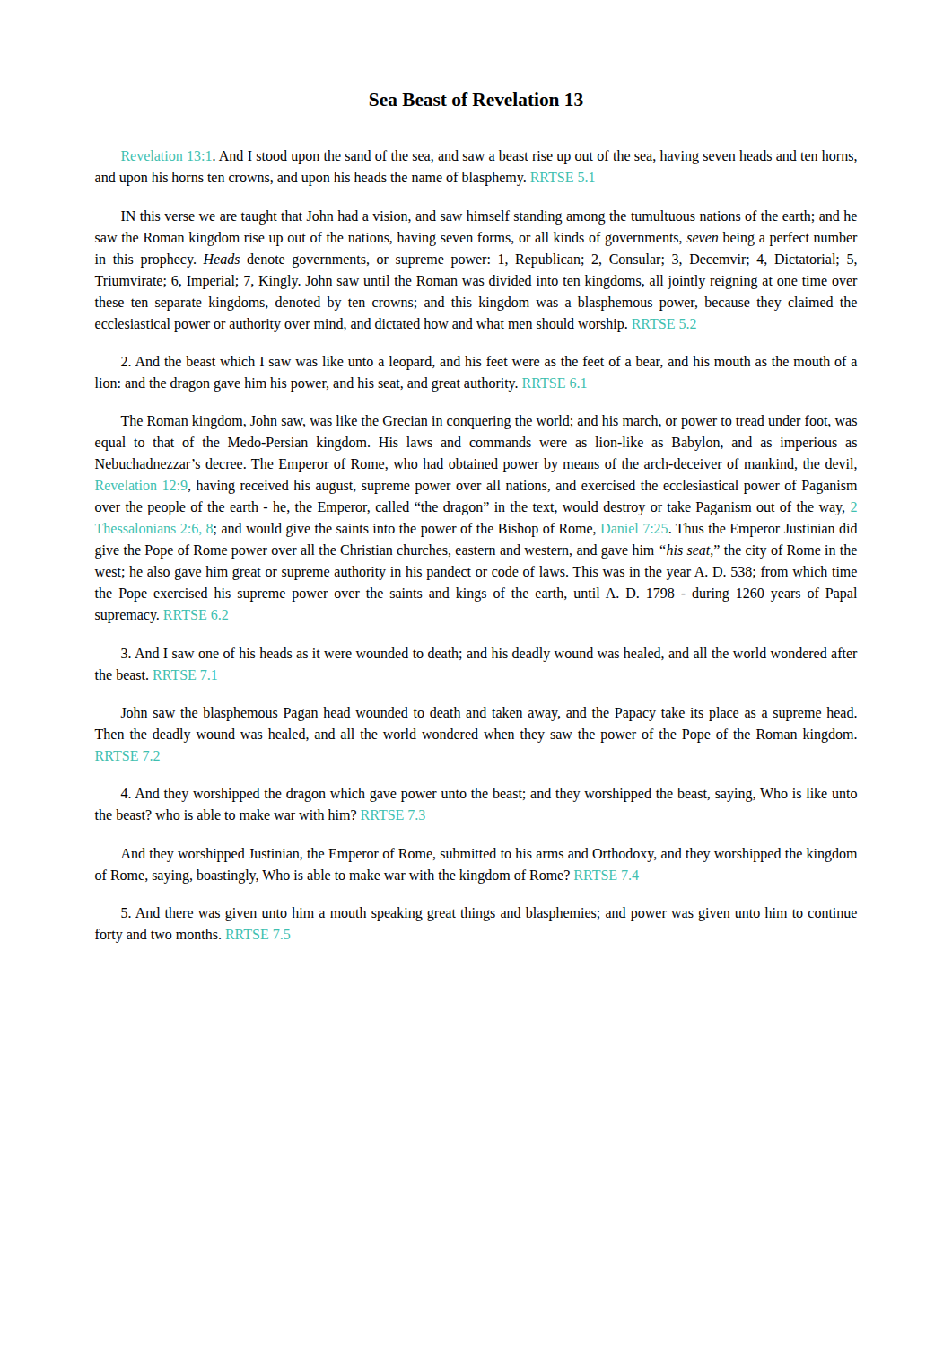Sea Beast of Revelation 13
Revelation 13:1. And I stood upon the sand of the sea, and saw a beast rise up out of the sea, having seven heads and ten horns, and upon his horns ten crowns, and upon his heads the name of blasphemy. RRTSE 5.1
IN this verse we are taught that John had a vision, and saw himself standing among the tumultuous nations of the earth; and he saw the Roman kingdom rise up out of the nations, having seven forms, or all kinds of governments, seven being a perfect number in this prophecy. Heads denote governments, or supreme power: 1, Republican; 2, Consular; 3, Decemvir; 4, Dictatorial; 5, Triumvirate; 6, Imperial; 7, Kingly. John saw until the Roman was divided into ten kingdoms, all jointly reigning at one time over these ten separate kingdoms, denoted by ten crowns; and this kingdom was a blasphemous power, because they claimed the ecclesiastical power or authority over mind, and dictated how and what men should worship. RRTSE 5.2
2. And the beast which I saw was like unto a leopard, and his feet were as the feet of a bear, and his mouth as the mouth of a lion: and the dragon gave him his power, and his seat, and great authority. RRTSE 6.1
The Roman kingdom, John saw, was like the Grecian in conquering the world; and his march, or power to tread under foot, was equal to that of the Medo-Persian kingdom. His laws and commands were as lion-like as Babylon, and as imperious as Nebuchadnezzar’s decree. The Emperor of Rome, who had obtained power by means of the arch-deceiver of mankind, the devil, Revelation 12:9, having received his august, supreme power over all nations, and exercised the ecclesiastical power of Paganism over the people of the earth - he, the Emperor, called “the dragon” in the text, would destroy or take Paganism out of the way, 2 Thessalonians 2:6, 8; and would give the saints into the power of the Bishop of Rome, Daniel 7:25. Thus the Emperor Justinian did give the Pope of Rome power over all the Christian churches, eastern and western, and gave him “his seat,” the city of Rome in the west; he also gave him great or supreme authority in his pandect or code of laws. This was in the year A. D. 538; from which time the Pope exercised his supreme power over the saints and kings of the earth, until A. D. 1798 - during 1260 years of Papal supremacy. RRTSE 6.2
3. And I saw one of his heads as it were wounded to death; and his deadly wound was healed, and all the world wondered after the beast. RRTSE 7.1
John saw the blasphemous Pagan head wounded to death and taken away, and the Papacy take its place as a supreme head. Then the deadly wound was healed, and all the world wondered when they saw the power of the Pope of the Roman kingdom. RRTSE 7.2
4. And they worshipped the dragon which gave power unto the beast; and they worshipped the beast, saying, Who is like unto the beast? who is able to make war with him? RRTSE 7.3
And they worshipped Justinian, the Emperor of Rome, submitted to his arms and Orthodoxy, and they worshipped the kingdom of Rome, saying, boastingly, Who is able to make war with the kingdom of Rome? RRTSE 7.4
5. And there was given unto him a mouth speaking great things and blasphemies; and power was given unto him to continue forty and two months. RRTSE 7.5